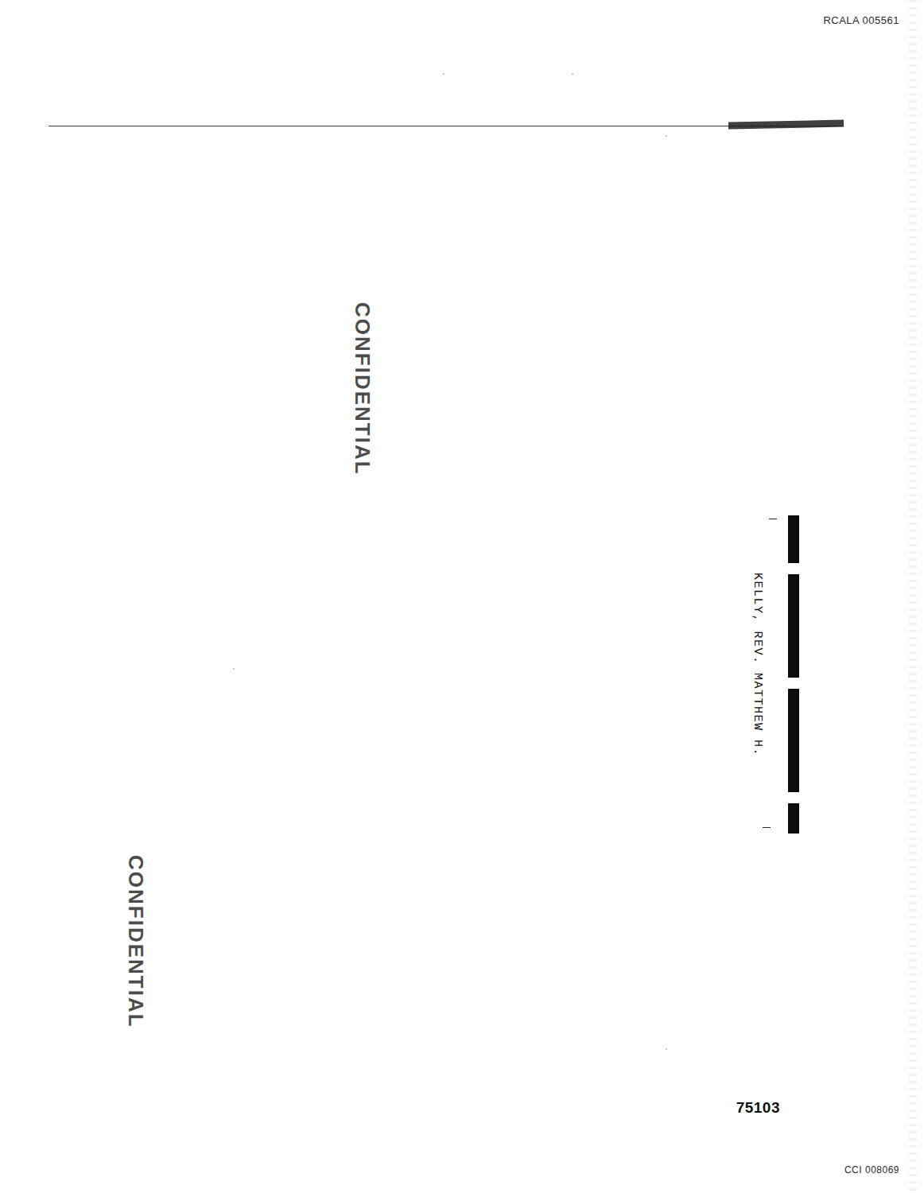RCALA 005561
CONFIDENTIAL
KELLY, REV. MATTHEW H.
CONFIDENTIAL
75103
CCI 008069